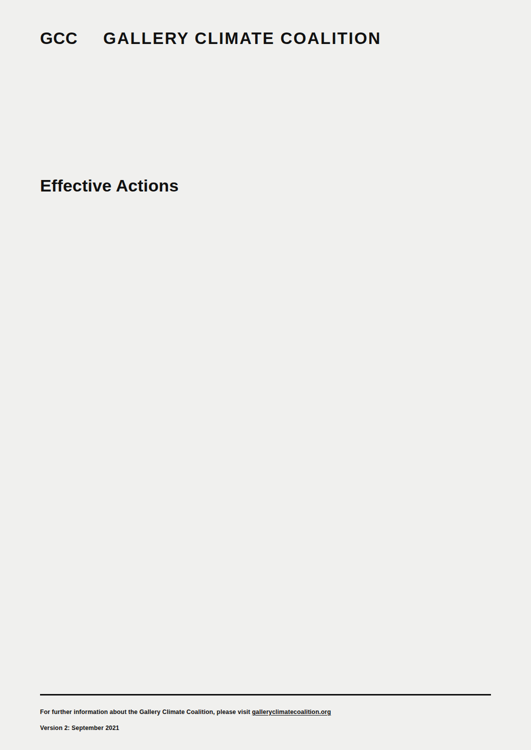GCC Gallery Climate Coalition
Effective Actions
For further information about the Gallery Climate Coalition, please visit galleryclimatecoalition.org
Version 2: September 2021